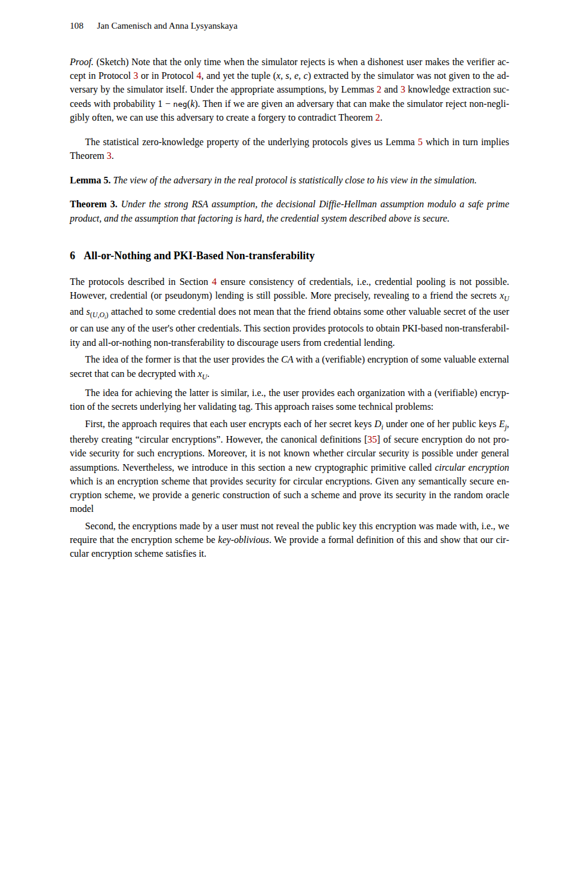108 Jan Camenisch and Anna Lysyanskaya
Proof. (Sketch) Note that the only time when the simulator rejects is when a dishonest user makes the verifier accept in Protocol 3 or in Protocol 4, and yet the tuple (x, s, e, c) extracted by the simulator was not given to the adversary by the simulator itself. Under the appropriate assumptions, by Lemmas 2 and 3 knowledge extraction succeeds with probability 1 − neg(k). Then if we are given an adversary that can make the simulator reject non-negligibly often, we can use this adversary to create a forgery to contradict Theorem 2.
The statistical zero-knowledge property of the underlying protocols gives us Lemma 5 which in turn implies Theorem 3.
Lemma 5. The view of the adversary in the real protocol is statistically close to his view in the simulation.
Theorem 3. Under the strong RSA assumption, the decisional Diffie-Hellman assumption modulo a safe prime product, and the assumption that factoring is hard, the credential system described above is secure.
6 All-or-Nothing and PKI-Based Non-transferability
The protocols described in Section 4 ensure consistency of credentials, i.e., credential pooling is not possible. However, credential (or pseudonym) lending is still possible. More precisely, revealing to a friend the secrets xU and s(U,Oi) attached to some credential does not mean that the friend obtains some other valuable secret of the user or can use any of the user's other credentials. This section provides protocols to obtain PKI-based non-transferability and all-or-nothing non-transferability to discourage users from credential lending.
The idea of the former is that the user provides the CA with a (verifiable) encryption of some valuable external secret that can be decrypted with xU.
The idea for achieving the latter is similar, i.e., the user provides each organization with a (verifiable) encryption of the secrets underlying her validating tag. This approach raises some technical problems:
First, the approach requires that each user encrypts each of her secret keys Di under one of her public keys Ej, thereby creating “circular encryptions”. However, the canonical definitions [35] of secure encryption do not provide security for such encryptions. Moreover, it is not known whether circular security is possible under general assumptions. Nevertheless, we introduce in this section a new cryptographic primitive called circular encryption which is an encryption scheme that provides security for circular encryptions. Given any semantically secure encryption scheme, we provide a generic construction of such a scheme and prove its security in the random oracle model
Second, the encryptions made by a user must not reveal the public key this encryption was made with, i.e., we require that the encryption scheme be key-oblivious. We provide a formal definition of this and show that our circular encryption scheme satisfies it.